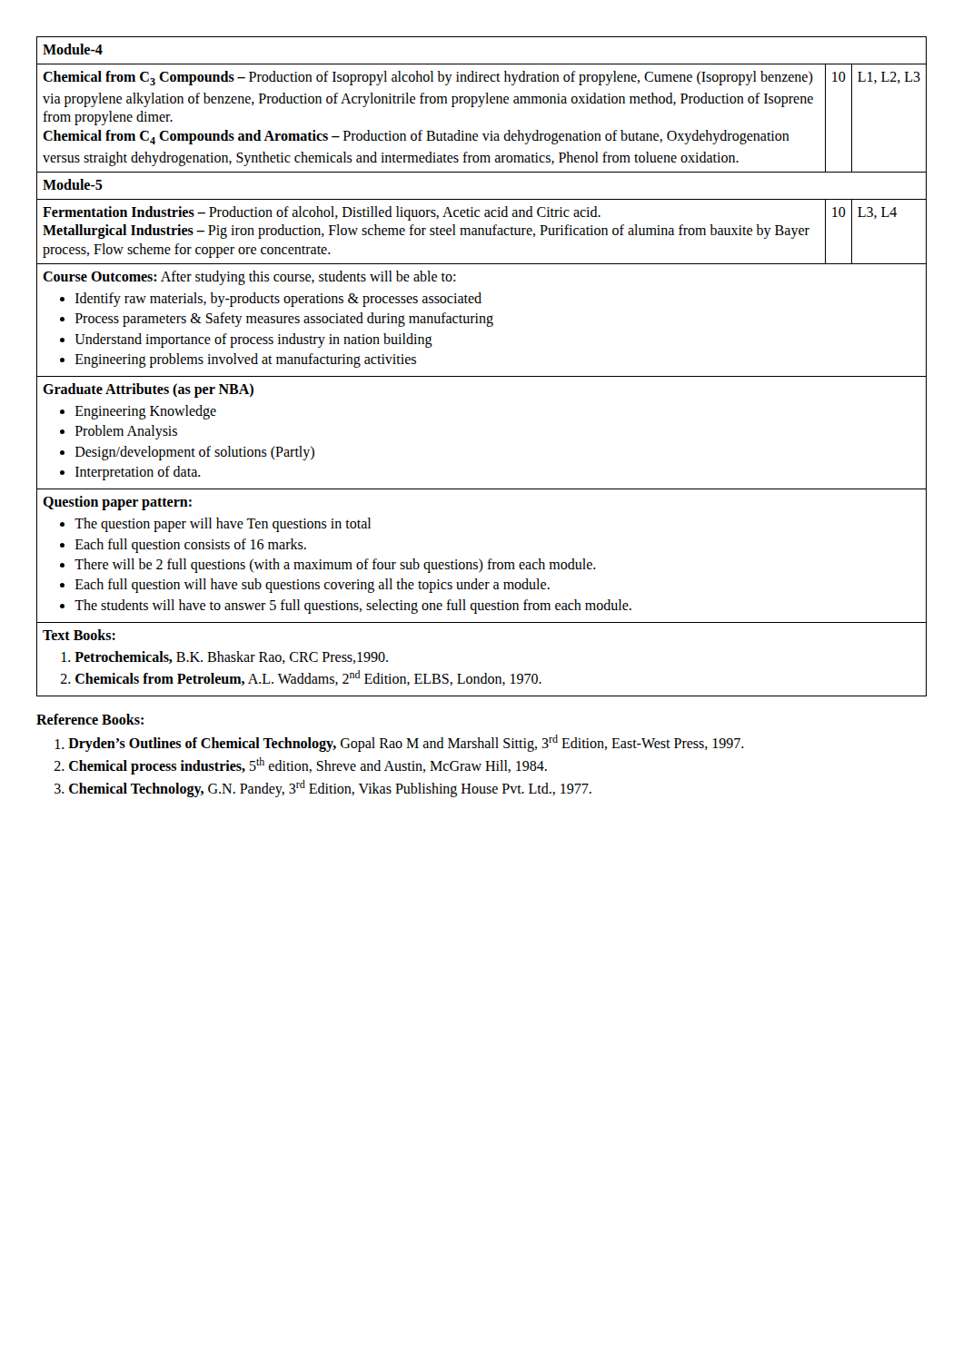| Module-4 |
| Chemical from C 3 Compounds – Production of Isopropyl alcohol by indirect hydration of propylene, Cumene (Isopropyl benzene) via propylene alkylation of benzene, Production of Acrylonitrile from propylene ammonia oxidation method, Production of Isoprene from propylene dimer. Chemical from C 4 Compounds and Aromatics – Production of Butadine via dehydrogenation of butane, Oxydehydrogenation versus straight dehydrogenation, Synthetic chemicals and intermediates from aromatics, Phenol from toluene oxidation. | 10 | L1, L2, L3 |
| Module-5 |
| Fermentation Industries – Production of alcohol, Distilled liquors, Acetic acid and Citric acid. Metallurgical Industries – Pig iron production, Flow scheme for steel manufacture, Purification of alumina from bauxite by Bayer process, Flow scheme for copper ore concentrate. | 10 | L3, L4 |
| Course Outcomes: After studying this course, students will be able to: Identify raw materials, by-products operations & processes associated Process parameters & Safety measures associated during manufacturing Understand importance of process industry in nation building Engineering problems involved at manufacturing activities |
| Graduate Attributes (as per NBA) Engineering Knowledge Problem Analysis Design/development of solutions (Partly) Interpretation of data. |
| Question paper pattern: The question paper will have Ten questions in total Each full question consists of 16 marks. There will be 2 full questions (with a maximum of four sub questions) from each module. Each full question will have sub questions covering all the topics under a module. The students will have to answer 5 full questions, selecting one full question from each module. |
| Text Books: Petrochemicals, B.K. Bhaskar Rao, CRC Press,1990. Chemicals from Petroleum, A.L. Waddams, 2 nd Edition, ELBS, London, 1970. |
Reference Books:
Dryden’s Outlines of Chemical Technology, Gopal Rao M and Marshall Sittig, 3rd Edition, East-West Press, 1997.
Chemical process industries, 5th edition, Shreve and Austin, McGraw Hill, 1984.
Chemical Technology, G.N. Pandey, 3rd Edition, Vikas Publishing House Pvt. Ltd., 1977.